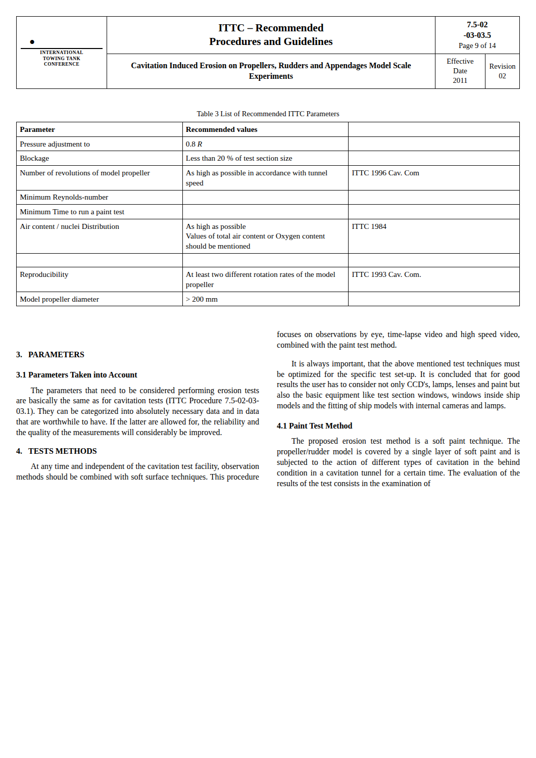| • INTERNATIONAL TOWING TANK CONFERENCE | ITTC – Recommended Procedures and Guidelines | 7.5-02 -03-03.5 Page 9 of 14 |
| Cavitation Induced Erosion on Propellers, Rudders and Appendages Model Scale Experiments | Effective Date 2011 | Revision 02 |
Table 3 List of Recommended ITTC Parameters
| Parameter | Recommended values | |
| --- | --- | --- |
| Pressure adjustment to | 0.8 R | |
| Blockage | Less than 20 % of test section size | |
| Number of revolutions of model propeller | As high as possible in accordance with tunnel speed | ITTC 1996 Cav. Com |
| Minimum Reynolds-number | | |
| Minimum Time to run a paint test | | |
| Air content / nuclei Distribution | As high as possible Values of total air content or Oxygen content should be mentioned | ITTC 1984 |
| Reproducibility | At least two different rotation rates of the model propeller | ITTC 1993 Cav. Com. |
| Model propeller diameter | > 200 mm | |
3. PARAMETERS
3.1 Parameters Taken into Account
The parameters that need to be considered performing erosion tests are basically the same as for cavitation tests (ITTC Procedure 7.5-02-03-03.1). They can be categorized into absolutely necessary data and in data that are worthwhile to have. If the latter are allowed for, the reliability and the quality of the measurements will considerably be improved.
4. TESTS METHODS
At any time and independent of the cavitation test facility, observation methods should be combined with soft surface techniques. This procedure focuses on observations by eye, time-lapse video and high speed video, combined with the paint test method.
It is always important, that the above mentioned test techniques must be optimized for the specific test set-up. It is concluded that for good results the user has to consider not only CCD's, lamps, lenses and paint but also the basic equipment like test section windows, windows inside ship models and the fitting of ship models with internal cameras and lamps.
4.1 Paint Test Method
The proposed erosion test method is a soft paint technique. The propeller/rudder model is covered by a single layer of soft paint and is subjected to the action of different types of cavitation in the behind condition in a cavitation tunnel for a certain time. The evaluation of the results of the test consists in the examination of